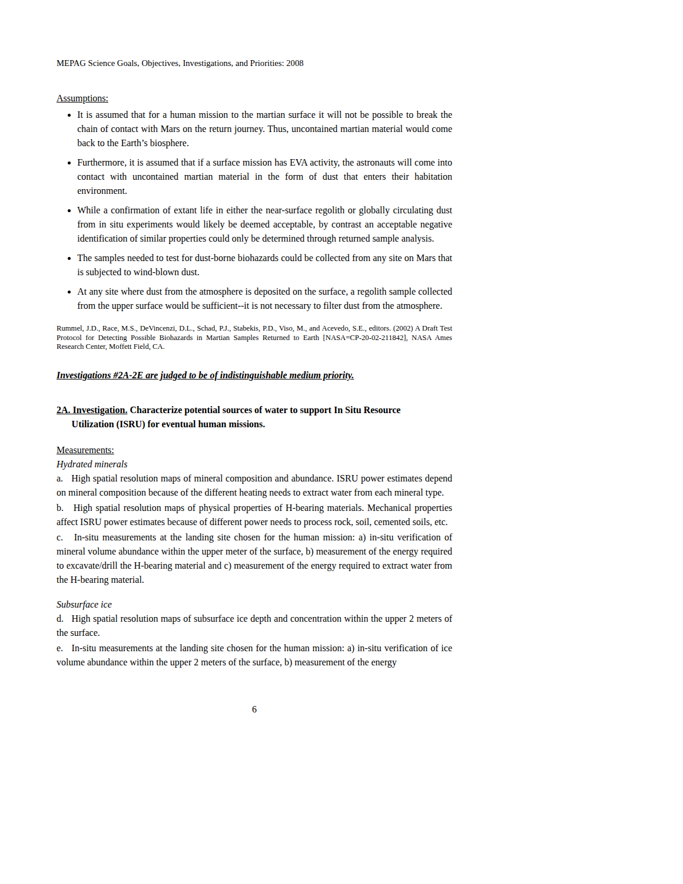MEPAG Science Goals, Objectives, Investigations, and Priorities: 2008
Assumptions:
It is assumed that for a human mission to the martian surface it will not be possible to break the chain of contact with Mars on the return journey. Thus, uncontained martian material would come back to the Earth’s biosphere.
Furthermore, it is assumed that if a surface mission has EVA activity, the astronauts will come into contact with uncontained martian material in the form of dust that enters their habitation environment.
While a confirmation of extant life in either the near-surface regolith or globally circulating dust from in situ experiments would likely be deemed acceptable, by contrast an acceptable negative identification of similar properties could only be determined through returned sample analysis.
The samples needed to test for dust-borne biohazards could be collected from any site on Mars that is subjected to wind-blown dust.
At any site where dust from the atmosphere is deposited on the surface, a regolith sample collected from the upper surface would be sufficient--it is not necessary to filter dust from the atmosphere.
Rummel, J.D., Race, M.S., DeVincenzi, D.L., Schad, P.J., Stabekis, P.D., Viso, M., and Acevedo, S.E., editors. (2002) A Draft Test Protocol for Detecting Possible Biohazards in Martian Samples Returned to Earth [NASA=CP-20-02-211842], NASA Ames Research Center, Moffett Field, CA.
Investigations #2A-2E are judged to be of indistinguishable medium priority.
2A. Investigation. Characterize potential sources of water to support In Situ Resource Utilization (ISRU) for eventual human missions.
Measurements:
Hydrated minerals
a. High spatial resolution maps of mineral composition and abundance. ISRU power estimates depend on mineral composition because of the different heating needs to extract water from each mineral type.
b. High spatial resolution maps of physical properties of H-bearing materials. Mechanical properties affect ISRU power estimates because of different power needs to process rock, soil, cemented soils, etc.
c. In-situ measurements at the landing site chosen for the human mission: a) in-situ verification of mineral volume abundance within the upper meter of the surface, b) measurement of the energy required to excavate/drill the H-bearing material and c) measurement of the energy required to extract water from the H-bearing material.
Subsurface ice
d. High spatial resolution maps of subsurface ice depth and concentration within the upper 2 meters of the surface.
e. In-situ measurements at the landing site chosen for the human mission: a) in-situ verification of ice volume abundance within the upper 2 meters of the surface, b) measurement of the energy
6